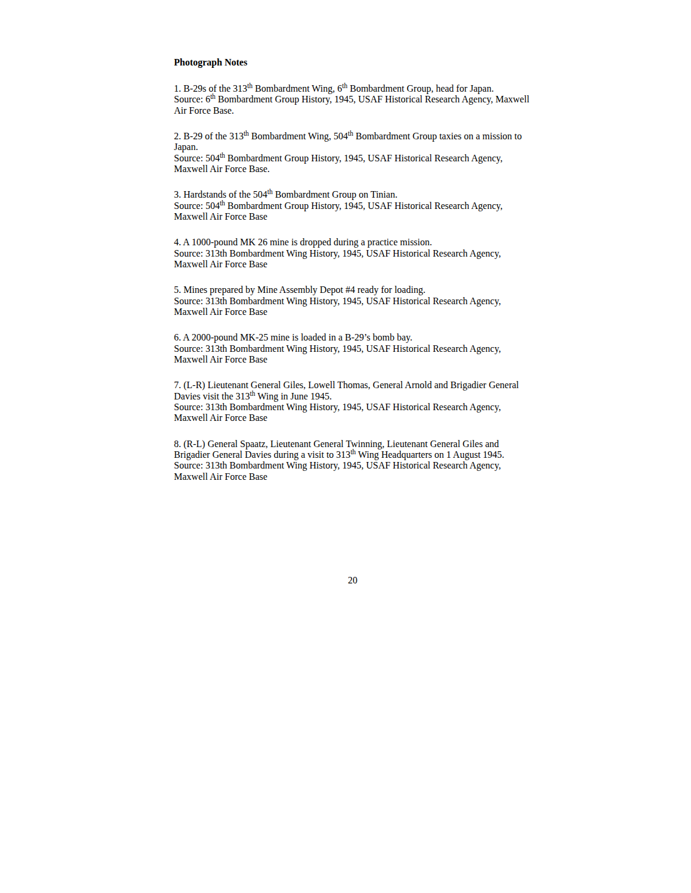Photograph Notes
1. B-29s of the 313th Bombardment Wing, 6th Bombardment Group, head for Japan.
Source: 6th Bombardment Group History, 1945, USAF Historical Research Agency, Maxwell Air Force Base.
2. B-29 of the 313th Bombardment Wing, 504th Bombardment Group taxies on a mission to Japan.
Source: 504th Bombardment Group History, 1945, USAF Historical Research Agency, Maxwell Air Force Base.
3. Hardstands of the 504th Bombardment Group on Tinian.
Source: 504th Bombardment Group History, 1945, USAF Historical Research Agency, Maxwell Air Force Base
4. A 1000-pound MK 26 mine is dropped during a practice mission.
Source: 313th Bombardment Wing History, 1945, USAF Historical Research Agency, Maxwell Air Force Base
5. Mines prepared by Mine Assembly Depot #4 ready for loading.
Source: 313th Bombardment Wing History, 1945, USAF Historical Research Agency, Maxwell Air Force Base
6. A 2000-pound MK-25 mine is loaded in a B-29’s bomb bay.
Source: 313th Bombardment Wing History, 1945, USAF Historical Research Agency, Maxwell Air Force Base
7. (L-R) Lieutenant General Giles, Lowell Thomas, General Arnold and Brigadier General Davies visit the 313th Wing in June 1945.
Source: 313th Bombardment Wing History, 1945, USAF Historical Research Agency, Maxwell Air Force Base
8. (R-L) General Spaatz, Lieutenant General Twinning, Lieutenant General Giles and Brigadier General Davies during a visit to 313th Wing Headquarters on 1 August 1945.
Source: 313th Bombardment Wing History, 1945, USAF Historical Research Agency, Maxwell Air Force Base
20